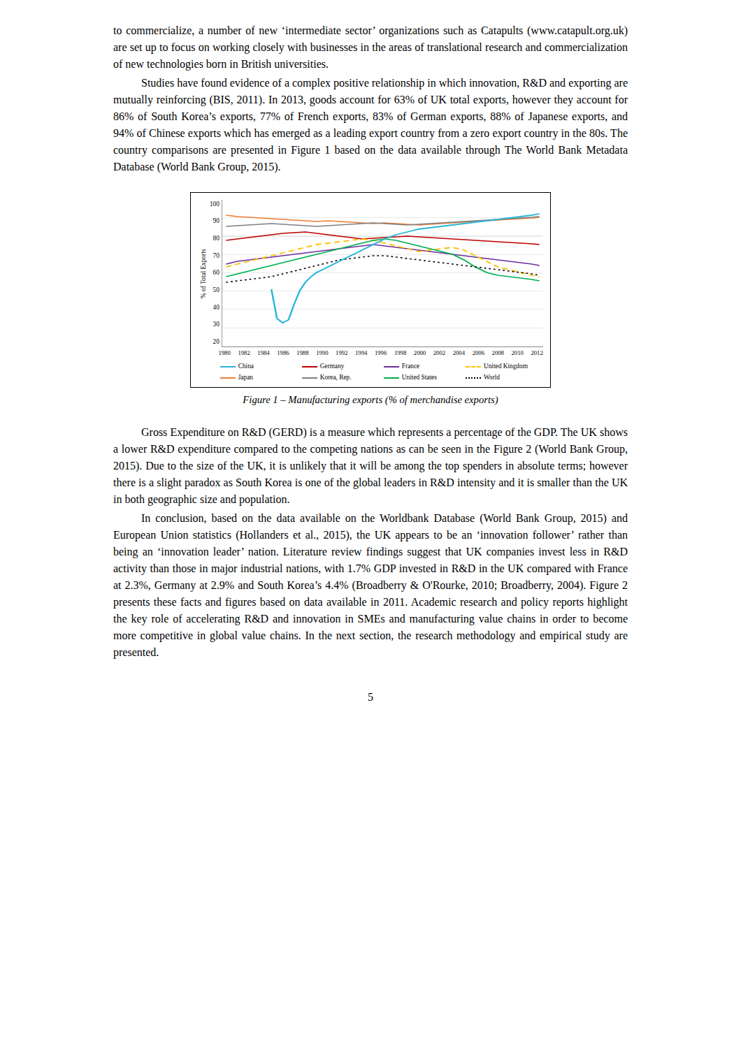to commercialize, a number of new ‘intermediate sector’ organizations such as Catapults (www.catapult.org.uk) are set up to focus on working closely with businesses in the areas of translational research and commercialization of new technologies born in British universities.
Studies have found evidence of a complex positive relationship in which innovation, R&D and exporting are mutually reinforcing (BIS, 2011). In 2013, goods account for 63% of UK total exports, however they account for 86% of South Korea’s exports, 77% of French exports, 83% of German exports, 88% of Japanese exports, and 94% of Chinese exports which has emerged as a leading export country from a zero export country in the 80s. The country comparisons are presented in Figure 1 based on the data available through The World Bank Metadata Database (World Bank Group, 2015).
% of Total Exports
100 90 80 70 60 50 40 30 20
19801982198419861988199019921994199619982000200220042006200820102012
China
Germany
France
United Kingdom
Japan
Korea, Rep.
United States
World
Figure 1 – Manufacturing exports (% of merchandise exports)
Gross Expenditure on R&D (GERD) is a measure which represents a percentage of the GDP. The UK shows a lower R&D expenditure compared to the competing nations as can be seen in the Figure 2 (World Bank Group, 2015). Due to the size of the UK, it is unlikely that it will be among the top spenders in absolute terms; however there is a slight paradox as South Korea is one of the global leaders in R&D intensity and it is smaller than the UK in both geographic size and population.
In conclusion, based on the data available on the Worldbank Database (World Bank Group, 2015) and European Union statistics (Hollanders et al., 2015), the UK appears to be an ‘innovation follower’ rather than being an ‘innovation leader’ nation. Literature review findings suggest that UK companies invest less in R&D activity than those in major industrial nations, with 1.7% GDP invested in R&D in the UK compared with France at 2.3%, Germany at 2.9% and South Korea’s 4.4% (Broadberry & O'Rourke, 2010; Broadberry, 2004). Figure 2 presents these facts and figures based on data available in 2011. Academic research and policy reports highlight the key role of accelerating R&D and innovation in SMEs and manufacturing value chains in order to become more competitive in global value chains. In the next section, the research methodology and empirical study are presented.
5